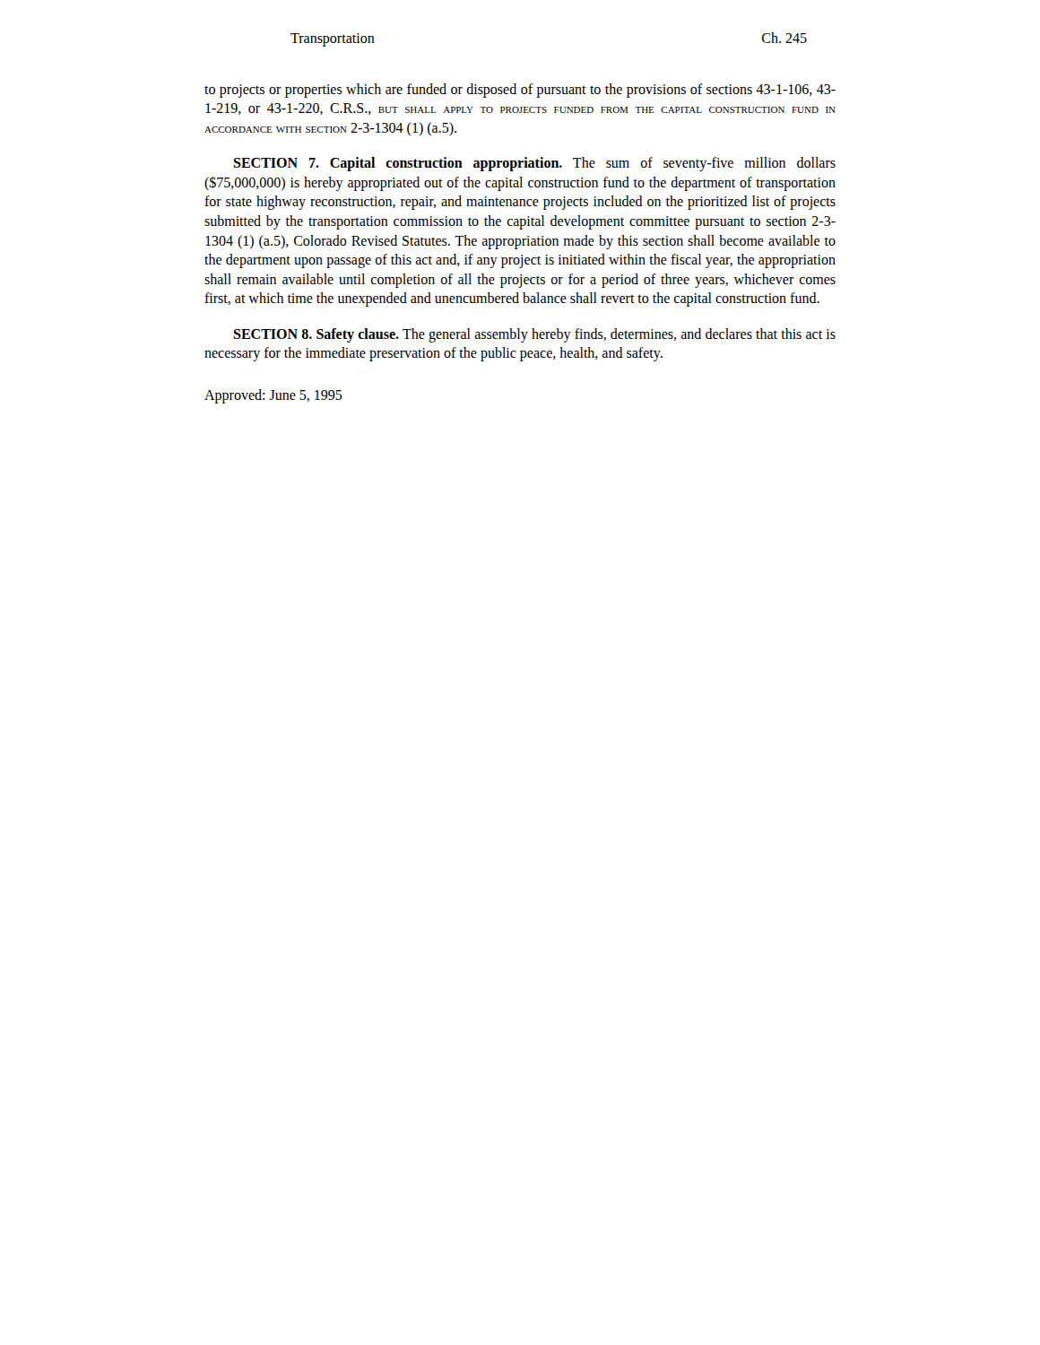Transportation Ch. 245
to projects or properties which are funded or disposed of pursuant to the provisions of sections 43-1-106, 43-1-219, or 43-1-220, C.R.S., but shall apply to projects funded from the capital construction fund in accordance with section 2-3-1304 (1) (a.5).
SECTION 7. Capital construction appropriation. The sum of seventy-five million dollars ($75,000,000) is hereby appropriated out of the capital construction fund to the department of transportation for state highway reconstruction, repair, and maintenance projects included on the prioritized list of projects submitted by the transportation commission to the capital development committee pursuant to section 2-3-1304 (1) (a.5), Colorado Revised Statutes. The appropriation made by this section shall become available to the department upon passage of this act and, if any project is initiated within the fiscal year, the appropriation shall remain available until completion of all the projects or for a period of three years, whichever comes first, at which time the unexpended and unencumbered balance shall revert to the capital construction fund.
SECTION 8. Safety clause. The general assembly hereby finds, determines, and declares that this act is necessary for the immediate preservation of the public peace, health, and safety.
Approved: June 5, 1995